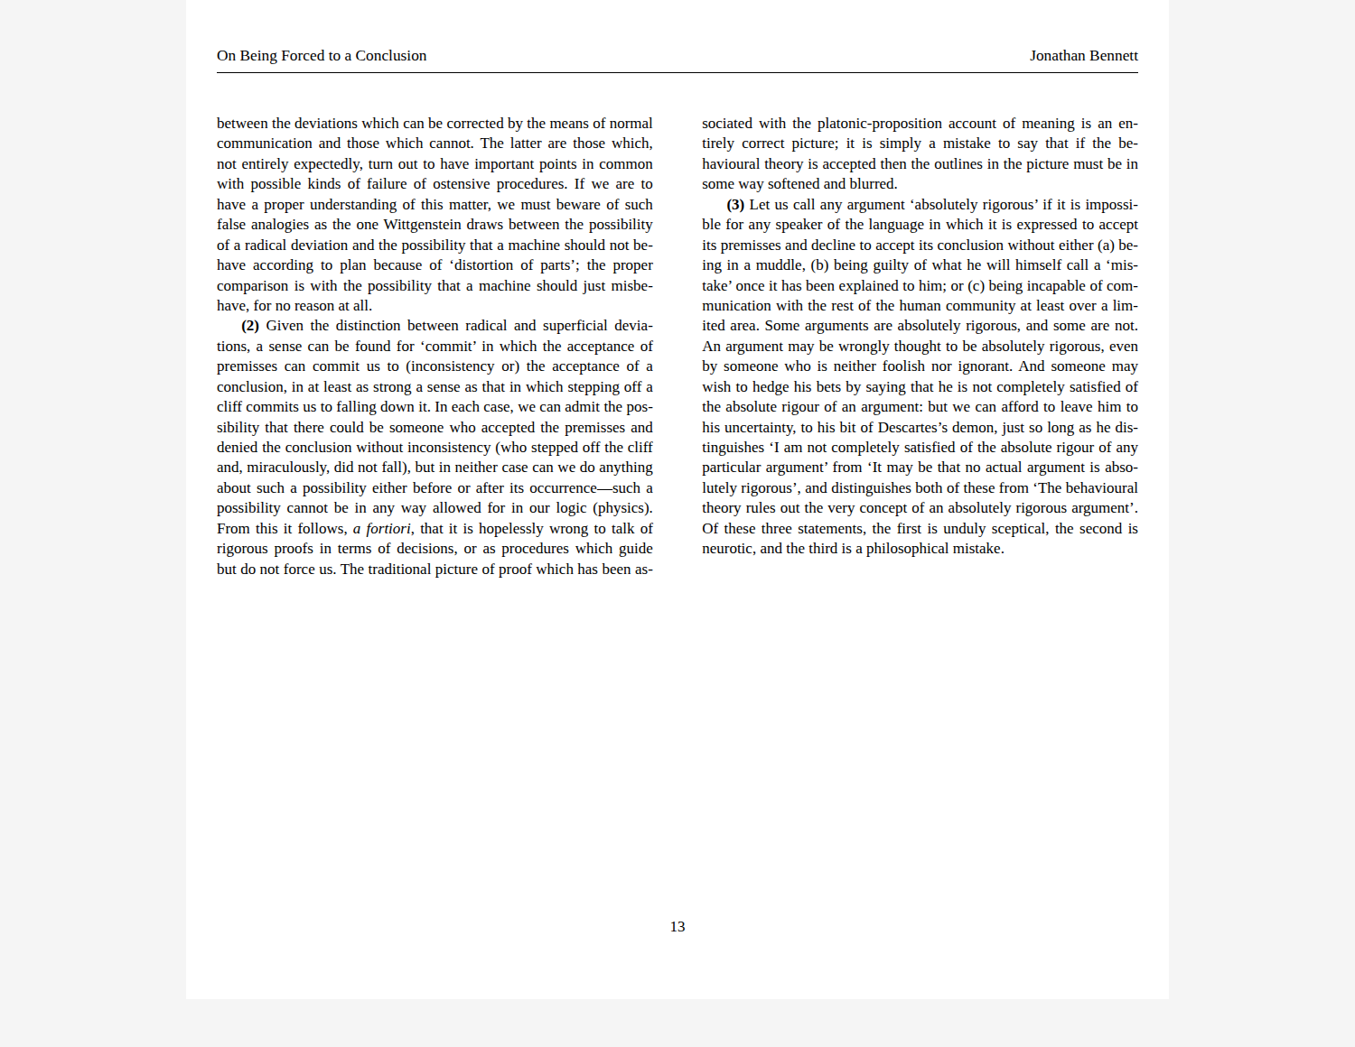On Being Forced to a Conclusion Jonathan Bennett
between the deviations which can be corrected by the means of normal communication and those which cannot. The latter are those which, not entirely expectedly, turn out to have important points in common with possible kinds of failure of ostensive procedures. If we are to have a proper understanding of this matter, we must beware of such false analogies as the one Wittgenstein draws between the possibility of a radical deviation and the possibility that a machine should not behave according to plan because of ‘distortion of parts’; the proper comparison is with the possibility that a machine should just misbehave, for no reason at all.
(2) Given the distinction between radical and superficial deviations, a sense can be found for ‘commit’ in which the acceptance of premisses can commit us to (inconsistency or) the acceptance of a conclusion, in at least as strong a sense as that in which stepping off a cliff commits us to falling down it. In each case, we can admit the possibility that there could be someone who accepted the premisses and denied the conclusion without inconsistency (who stepped off the cliff and, miraculously, did not fall), but in neither case can we do anything about such a possibility either before or after its occurrence—such a possibility cannot be in any way allowed for in our logic (physics). From this it follows, a fortiori, that it is hopelessly wrong to talk of rigorous proofs in terms of decisions, or as procedures which guide but do not force us. The traditional picture of proof which has been associated with the platonic-proposition account of meaning is an entirely correct picture; it is simply a mistake to say that if the behavioural theory is accepted then the outlines in the picture must be in some way softened and blurred.
(3) Let us call any argument ‘absolutely rigorous’ if it is impossible for any speaker of the language in which it is expressed to accept its premisses and decline to accept its conclusion without either (a) being in a muddle, (b) being guilty of what he will himself call a ‘mistake’ once it has been explained to him; or (c) being incapable of communication with the rest of the human community at least over a limited area. Some arguments are absolutely rigorous, and some are not. An argument may be wrongly thought to be absolutely rigorous, even by someone who is neither foolish nor ignorant. And someone may wish to hedge his bets by saying that he is not completely satisfied of the absolute rigour of an argument: but we can afford to leave him to his uncertainty, to his bit of Descartes’s demon, just so long as he distinguishes ‘I am not completely satisfied of the absolute rigour of any particular argument’ from ‘It may be that no actual argument is absolutely rigorous’, and distinguishes both of these from ‘The behavioural theory rules out the very concept of an absolutely rigorous argument’. Of these three statements, the first is unduly sceptical, the second is neurotic, and the third is a philosophical mistake.
13